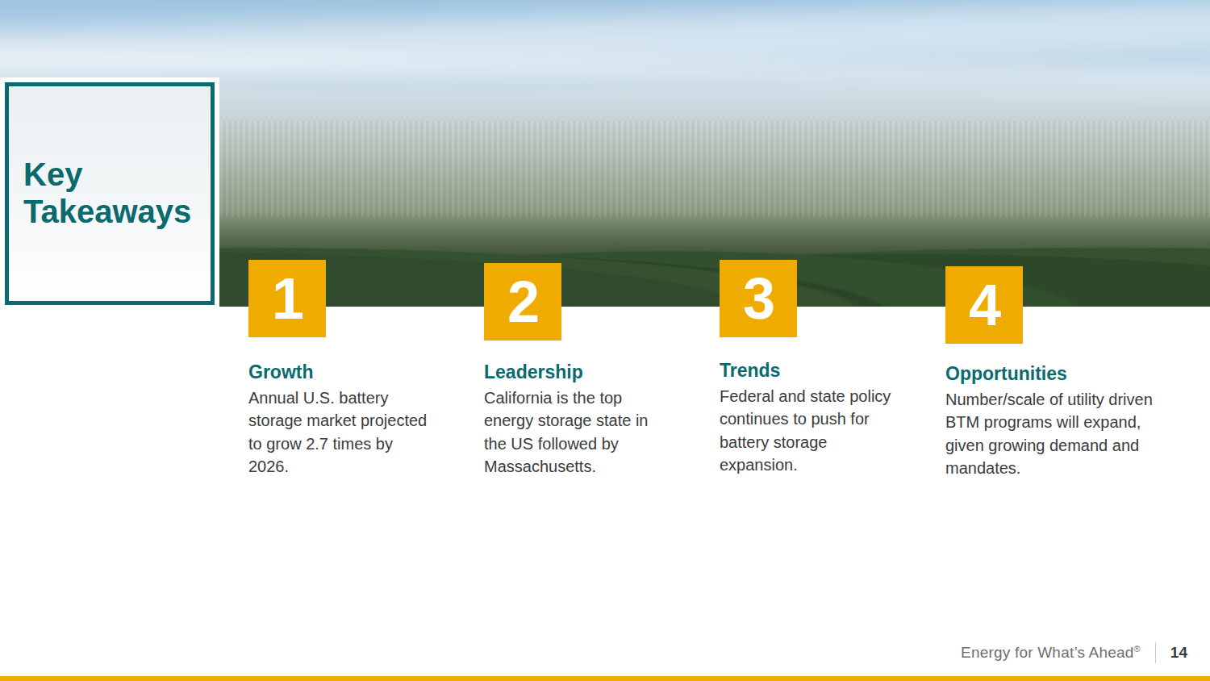Key
Takeaways
1
Growth
Annual U.S. battery storage market projected to grow 2.7 times by 2026.
2
Leadership
California is the top energy storage state in the US followed by Massachusetts.
3
Trends
Federal and state policy continues to push for battery storage expansion.
4
Opportunities
Number/scale of utility driven BTM programs will expand, given growing demand and mandates.
Energy for What’s Ahead® 14